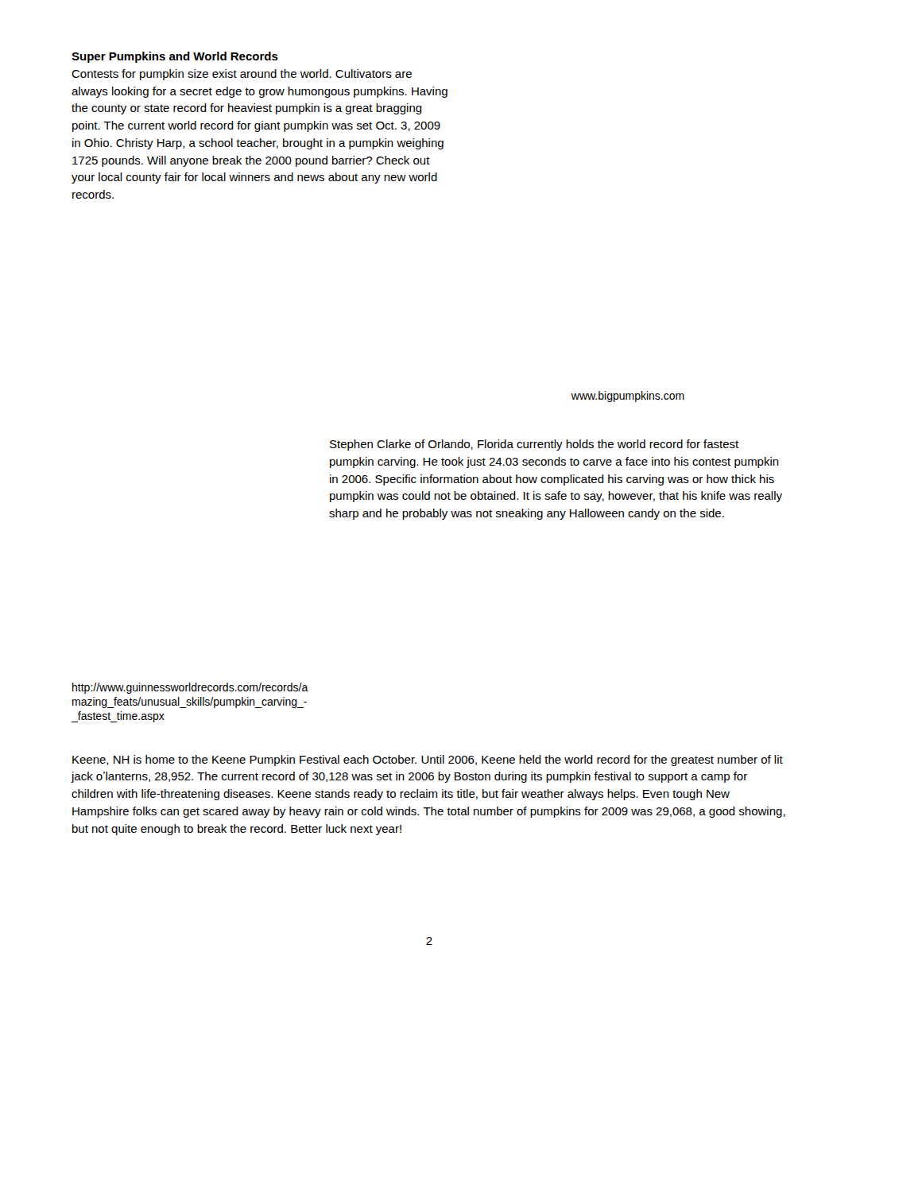Super Pumpkins and World Records
www.bigpumpkins.com
Contests for pumpkin size exist around the world. Cultivators are always looking for a secret edge to grow humongous pumpkins. Having the county or state record for heaviest pumpkin is a great bragging point. The current world record for giant pumpkin was set Oct. 3, 2009 in Ohio. Christy Harp, a school teacher, brought in a pumpkin weighing 1725 pounds. Will anyone break the 2000 pound barrier? Check out your local county fair for local winners and news about any new world records.
http://www.guinnessworldrecords.com/records/amazing_feats/unusual_skills/pumpkin_carving_-_fastest_time.aspx
Stephen Clarke of Orlando, Florida currently holds the world record for fastest pumpkin carving. He took just 24.03 seconds to carve a face into his contest pumpkin in 2006. Specific information about how complicated his carving was or how thick his pumpkin was could not be obtained. It is safe to say, however, that his knife was really sharp and he probably was not sneaking any Halloween candy on the side.
Keene, NH is home to the Keene Pumpkin Festival each October. Until 2006, Keene held the world record for the greatest number of lit jack oʼlanterns, 28,952. The current record of 30,128 was set in 2006 by Boston during its pumpkin festival to support a camp for children with life-threatening diseases. Keene stands ready to reclaim its title, but fair weather always helps. Even tough New Hampshire folks can get scared away by heavy rain or cold winds. The total number of pumpkins for 2009 was 29,068, a good showing, but not quite enough to break the record. Better luck next year!
2